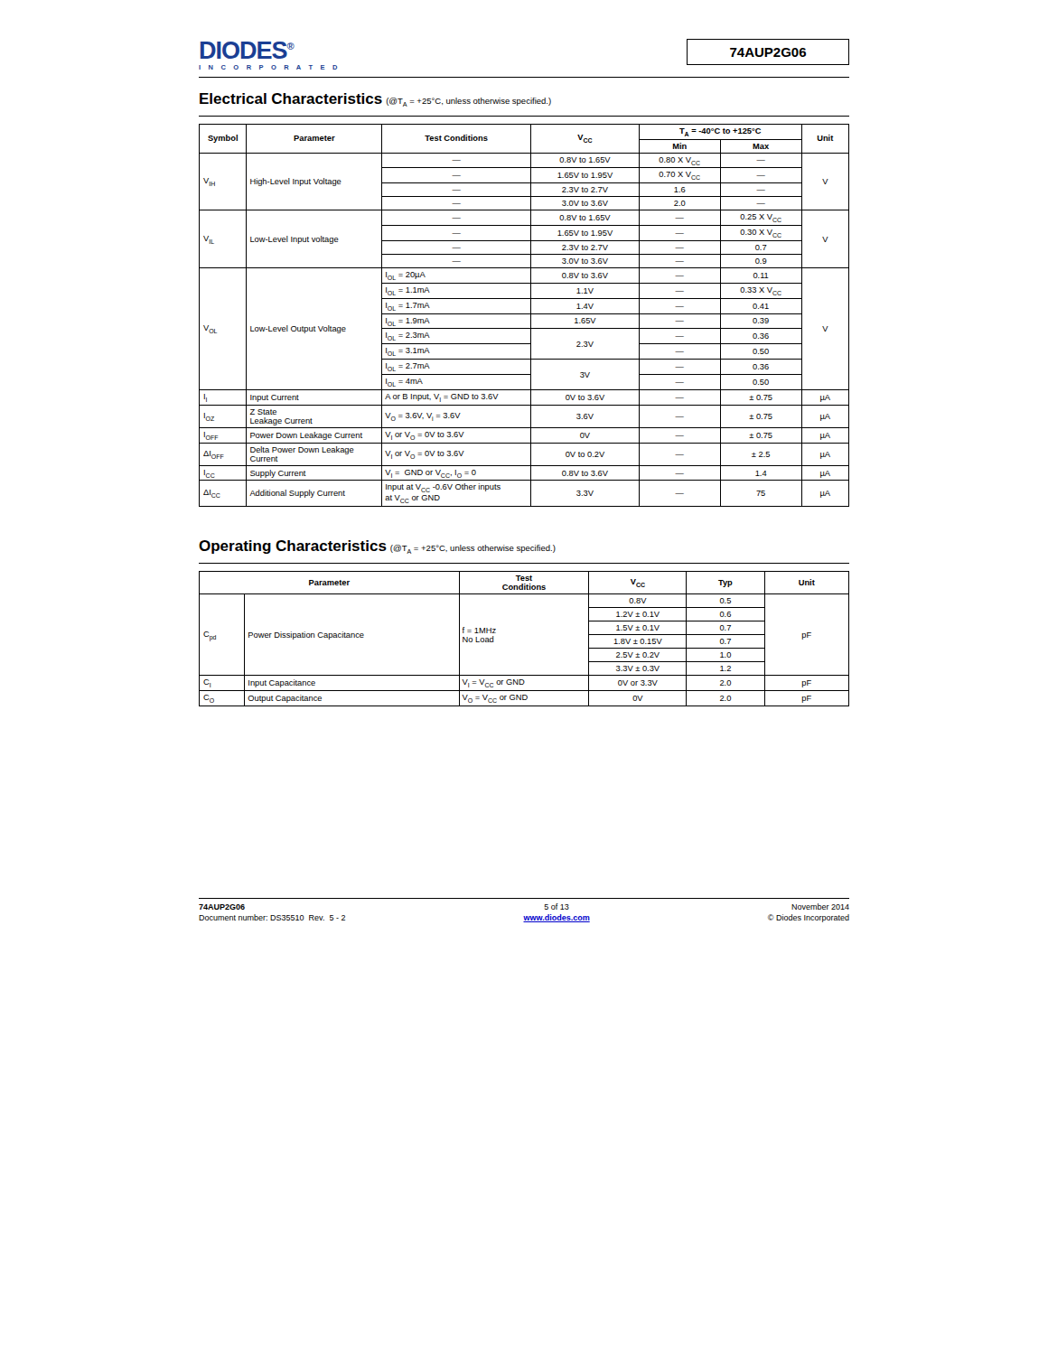DIODES®
I N C O R P O R A T E D
74AUP2G06
Electrical Characteristics
(@TA = +25°C, unless otherwise specified.)
| Symbol | Parameter | Test Conditions | V CC | T A = -40°C to +125°C | Unit |
| --- | --- | --- | --- | --- | --- |
| Min | Max |
| V IH | High-Level Input Voltage | — | 0.8V to 1.65V | 0.80 X V CC | — | V |
| — | 1.65V to 1.95V | 0.70 X V CC | — |
| — | 2.3V to 2.7V | 1.6 | — |
| — | 3.0V to 3.6V | 2.0 | — |
| V IL | Low-Level Input voltage | — | 0.8V to 1.65V | — | 0.25 X V CC | V |
| — | 1.65V to 1.95V | — | 0.30 X V CC |
| — | 2.3V to 2.7V | — | 0.7 |
| — | 3.0V to 3.6V | — | 0.9 |
| V OL | Low-Level Output Voltage | I OL = 20µA | 0.8V to 3.6V | — | 0.11 | V |
| I OL = 1.1mA | 1.1V | — | 0.33 X V CC |
| I OL = 1.7mA | 1.4V | — | 0.41 |
| I OL = 1.9mA | 1.65V | — | 0.39 |
| I OL = 2.3mA | 2.3V | — | 0.36 |
| I OL = 3.1mA | — | 0.50 |
| I OL = 2.7mA | 3V | — | 0.36 |
| I OL = 4mA | — | 0.50 |
| I I | Input Current | A or B Input, V I = GND to 3.6V | 0V to 3.6V | — | ± 0.75 | µA |
| I OZ | Z State Leakage Current | V O = 3.6V, V i = 3.6V | 3.6V | — | ± 0.75 | µA |
| I OFF | Power Down Leakage Current | V I or V O = 0V to 3.6V | 0V | — | ± 0.75 | µA |
| ΔI OFF | Delta Power Down Leakage Current | V I or V O = 0V to 3.6V | 0V to 0.2V | — | ± 2.5 | µA |
| I CC | Supply Current | V I = GND or V CC , I O = 0 | 0.8V to 3.6V | — | 1.4 | µA |
| ΔI CC | Additional Supply Current | Input at V CC -0.6V Other inputs at V CC or GND | 3.3V | — | 75 | µA |
Operating Characteristics
(@TA = +25°C, unless otherwise specified.)
| Parameter | Test Conditions | V CC | Typ | Unit |
| --- | --- | --- | --- | --- |
| C pd | Power Dissipation Capacitance | f = 1MHz No Load | 0.8V | 0.5 | pF |
| 1.2V ± 0.1V | 0.6 |
| 1.5V ± 0.1V | 0.7 |
| 1.8V ± 0.15V | 0.7 |
| 2.5V ± 0.2V | 1.0 |
| 3.3V ± 0.3V | 1.2 |
| C I | Input Capacitance | V I = V CC or GND | 0V or 3.3V | 2.0 | pF |
| C O | Output Capacitance | V O = V CC or GND | 0V | 2.0 | pF |
74AUP2G06
Document number: DS35510 Rev. 5 - 2
5 of 13
www.diodes.com
November 2014
© Diodes Incorporated